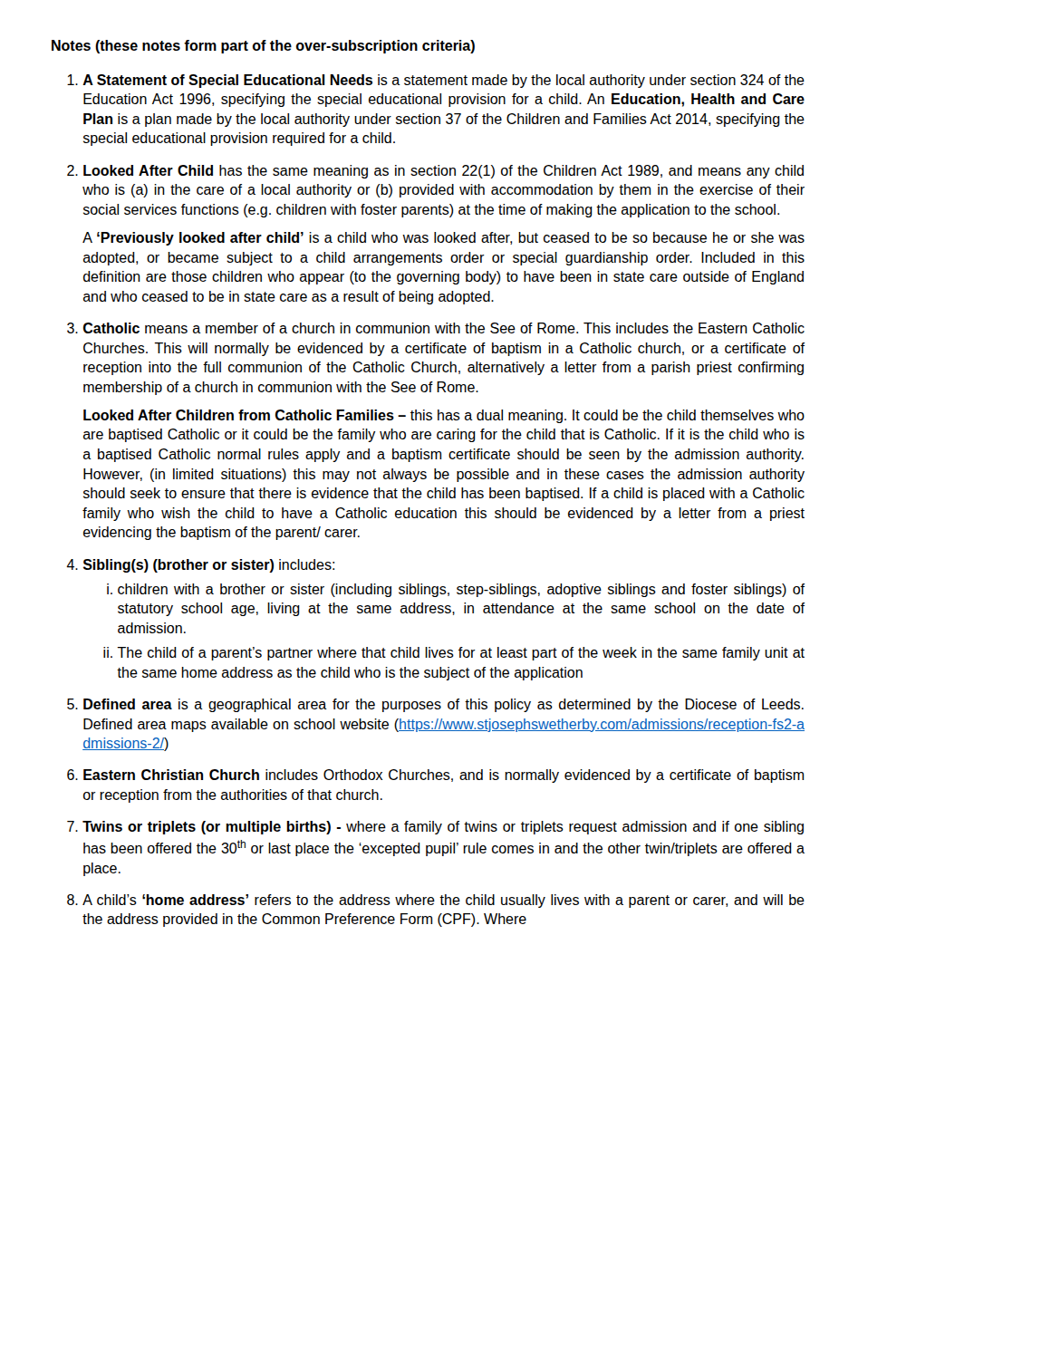Notes (these notes form part of the over-subscription criteria)
A Statement of Special Educational Needs is a statement made by the local authority under section 324 of the Education Act 1996, specifying the special educational provision for a child. An Education, Health and Care Plan is a plan made by the local authority under section 37 of the Children and Families Act 2014, specifying the special educational provision required for a child.
Looked After Child has the same meaning as in section 22(1) of the Children Act 1989, and means any child who is (a) in the care of a local authority or (b) provided with accommodation by them in the exercise of their social services functions (e.g. children with foster parents) at the time of making the application to the school.
A ‘Previously looked after child’ is a child who was looked after, but ceased to be so because he or she was adopted, or became subject to a child arrangements order or special guardianship order. Included in this definition are those children who appear (to the governing body) to have been in state care outside of England and who ceased to be in state care as a result of being adopted.
Catholic means a member of a church in communion with the See of Rome. This includes the Eastern Catholic Churches. This will normally be evidenced by a certificate of baptism in a Catholic church, or a certificate of reception into the full communion of the Catholic Church, alternatively a letter from a parish priest confirming membership of a church in communion with the See of Rome.
Looked After Children from Catholic Families – this has a dual meaning. It could be the child themselves who are baptised Catholic or it could be the family who are caring for the child that is Catholic. If it is the child who is a baptised Catholic normal rules apply and a baptism certificate should be seen by the admission authority. However, (in limited situations) this may not always be possible and in these cases the admission authority should seek to ensure that there is evidence that the child has been baptised. If a child is placed with a Catholic family who wish the child to have a Catholic education this should be evidenced by a letter from a priest evidencing the baptism of the parent/ carer.
Sibling(s) (brother or sister) includes:
children with a brother or sister (including siblings, step-siblings, adoptive siblings and foster siblings) of statutory school age, living at the same address, in attendance at the same school on the date of admission.
The child of a parent’s partner where that child lives for at least part of the week in the same family unit at the same home address as the child who is the subject of the application
Defined area is a geographical area for the purposes of this policy as determined by the Diocese of Leeds. Defined area maps available on school website (https://www.stjosephswetherby.com/admissions/reception-fs2-admissions-2/)
Eastern Christian Church includes Orthodox Churches, and is normally evidenced by a certificate of baptism or reception from the authorities of that church.
Twins or triplets (or multiple births) - where a family of twins or triplets request admission and if one sibling has been offered the 30th or last place the ‘excepted pupil’ rule comes in and the other twin/triplets are offered a place.
A child’s ‘home address’ refers to the address where the child usually lives with a parent or carer, and will be the address provided in the Common Preference Form (CPF). Where